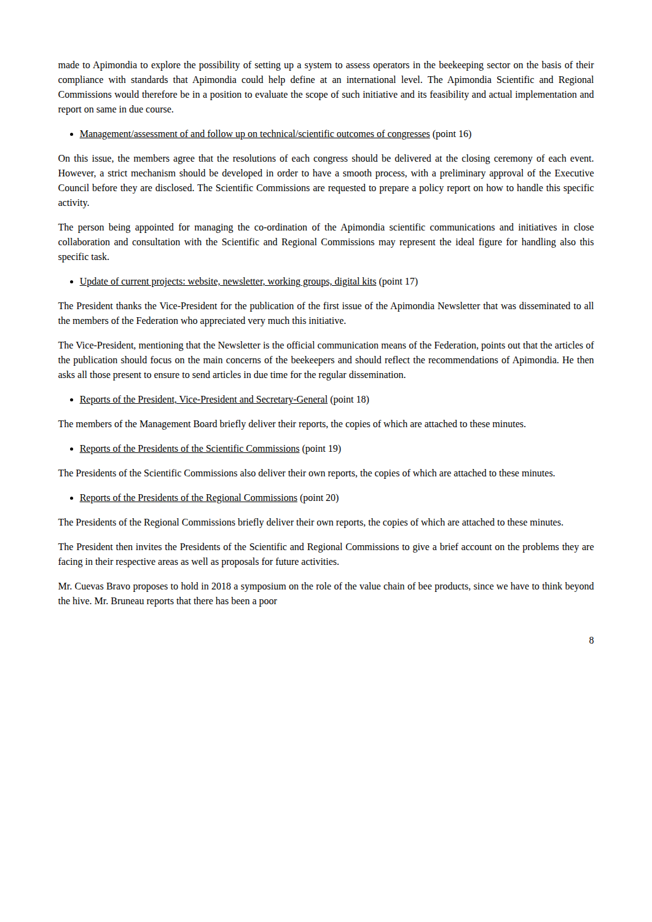made to Apimondia to explore the possibility of setting up a system to assess operators in the beekeeping sector on the basis of their compliance with standards that Apimondia could help define at an international level. The Apimondia Scientific and Regional Commissions would therefore be in a position to evaluate the scope of such initiative and its feasibility and actual implementation and report on same in due course.
Management/assessment of and follow up on technical/scientific outcomes of congresses (point 16)
On this issue, the members agree that the resolutions of each congress should be delivered at the closing ceremony of each event. However, a strict mechanism should be developed in order to have a smooth process, with a preliminary approval of the Executive Council before they are disclosed. The Scientific Commissions are requested to prepare a policy report on how to handle this specific activity.
The person being appointed for managing the co-ordination of the Apimondia scientific communications and initiatives in close collaboration and consultation with the Scientific and Regional Commissions may represent the ideal figure for handling also this specific task.
Update of current projects: website, newsletter, working groups, digital kits (point 17)
The President thanks the Vice-President for the publication of the first issue of the Apimondia Newsletter that was disseminated to all the members of the Federation who appreciated very much this initiative.
The Vice-President, mentioning that the Newsletter is the official communication means of the Federation, points out that the articles of the publication should focus on the main concerns of the beekeepers and should reflect the recommendations of Apimondia. He then asks all those present to ensure to send articles in due time for the regular dissemination.
Reports of the President, Vice-President and Secretary-General (point 18)
The members of the Management Board briefly deliver their reports, the copies of which are attached to these minutes.
Reports of the Presidents of the Scientific Commissions (point 19)
The Presidents of the Scientific Commissions also deliver their own reports, the copies of which are attached to these minutes.
Reports of the Presidents of the Regional Commissions (point 20)
The Presidents of the Regional Commissions briefly deliver their own reports, the copies of which are attached to these minutes.
The President then invites the Presidents of the Scientific and Regional Commissions to give a brief account on the problems they are facing in their respective areas as well as proposals for future activities.
Mr. Cuevas Bravo proposes to hold in 2018 a symposium on the role of the value chain of bee products, since we have to think beyond the hive. Mr. Bruneau reports that there has been a poor
8